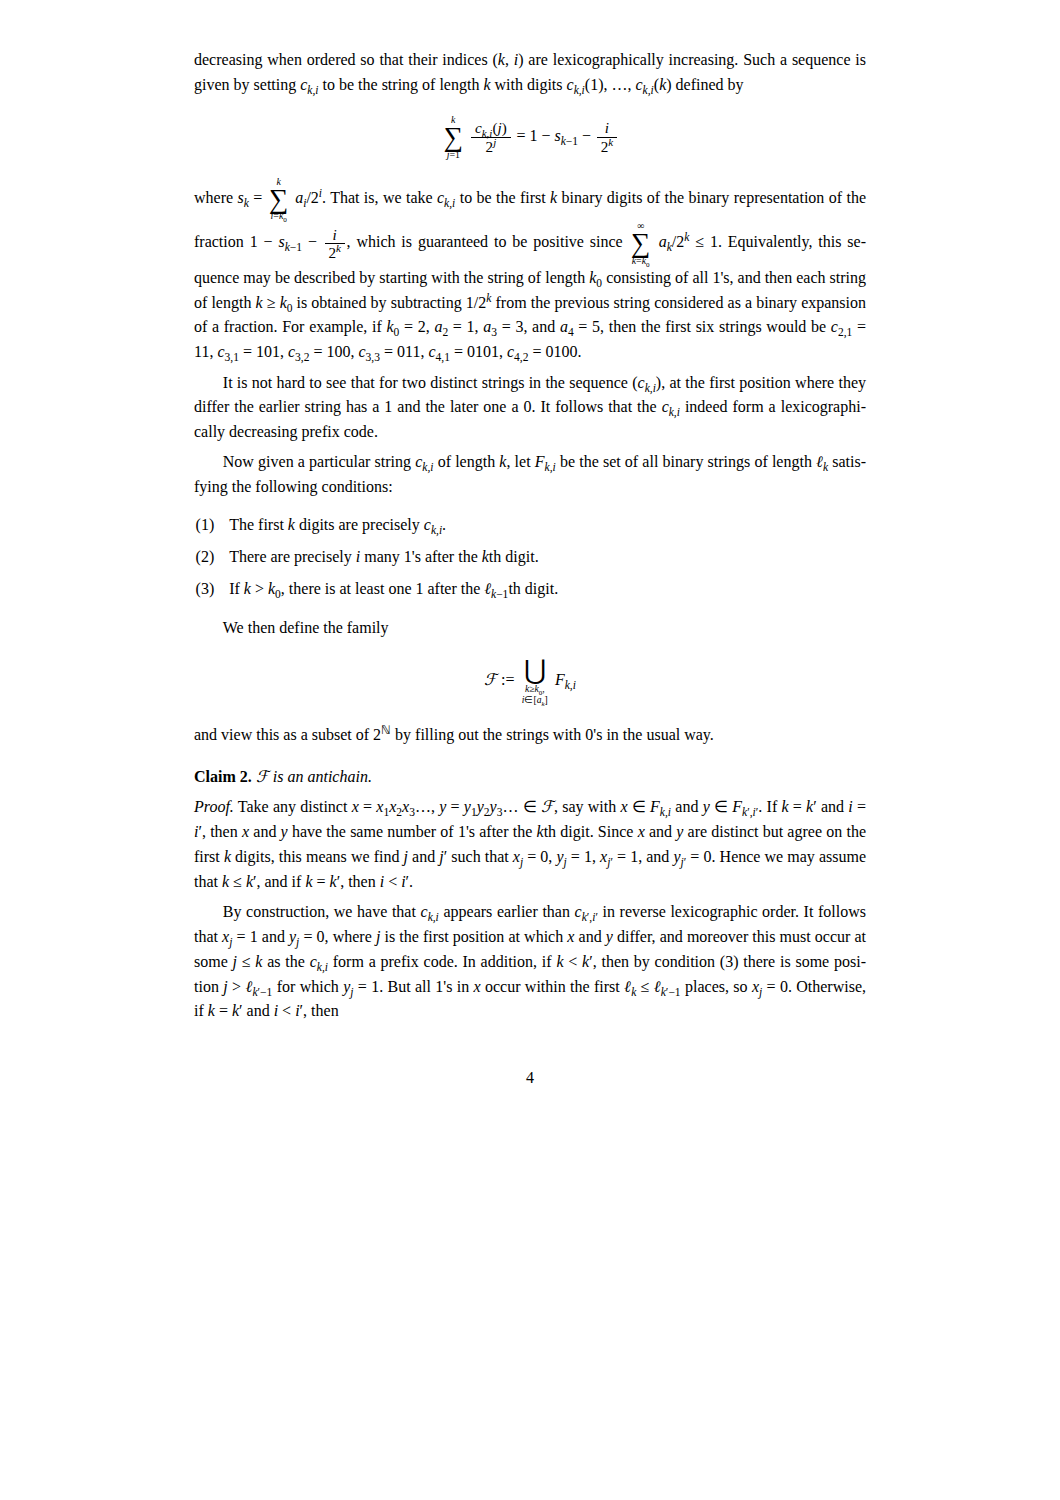decreasing when ordered so that their indices (k, i) are lexicographically increasing. Such a sequence is given by setting ck,i to be the string of length k with digits ck,i(1), …, ck,i(k) defined by
k∑j=1 ck,i(j) 2j = 1 − sk−1 − i 2k
where sk = k∑i=k0 ai/2i. That is, we take ck,i to be the first k binary digits of the binary representation of the fraction 1 − sk−1 − i 2k, which is guaranteed to be positive since ∞∑k=k0 ak/2k ≤ 1. Equivalently, this sequence may be described by starting with the string of length k0 consisting of all 1's, and then each string of length k ≥ k0 is obtained by subtracting 1/2k from the previous string considered as a binary expansion of a fraction. For example, if k0 = 2, a2 = 1, a3 = 3, and a4 = 5, then the first six strings would be c2,1 = 11, c3,1 = 101, c3,2 = 100, c3,3 = 011, c4,1 = 0101, c4,2 = 0100.
It is not hard to see that for two distinct strings in the sequence (ck,i), at the first position where they differ the earlier string has a 1 and the later one a 0. It follows that the ck,i indeed form a lexicographically decreasing prefix code.
Now given a particular string ck,i of length k, let Fk,i be the set of all binary strings of length ℓk satisfying the following conditions:
The first k digits are precisely ck,i.
There are precisely i many 1's after the kth digit.
If k > k0, there is at least one 1 after the ℓk−1th digit.
We then define the family
ℱ := ⋃k≥k0,
i∈[ak] Fk,i
and view this as a subset of 2ℕ by filling out the strings with 0's in the usual way.
Claim 2. ℱ is an antichain.
Proof. Take any distinct x = x1x2x3…, y = y1y2y3… ∈ ℱ, say with x ∈ Fk,i and y ∈ Fk′,i′. If k = k′ and i = i′, then x and y have the same number of 1's after the kth digit. Since x and y are distinct but agree on the first k digits, this means we find j and j′ such that xj = 0, yj = 1, xj′ = 1, and yj′ = 0. Hence we may assume that k ≤ k′, and if k = k′, then i < i′.
By construction, we have that ck,i appears earlier than ck′,i′ in reverse lexicographic order. It follows that xj = 1 and yj = 0, where j is the first position at which x and y differ, and moreover this must occur at some j ≤ k as the ck,i form a prefix code. In addition, if k < k′, then by condition (3) there is some position j > ℓk′−1 for which yj = 1. But all 1's in x occur within the first ℓk ≤ ℓk′−1 places, so xj = 0. Otherwise, if k = k′ and i < i′, then
4